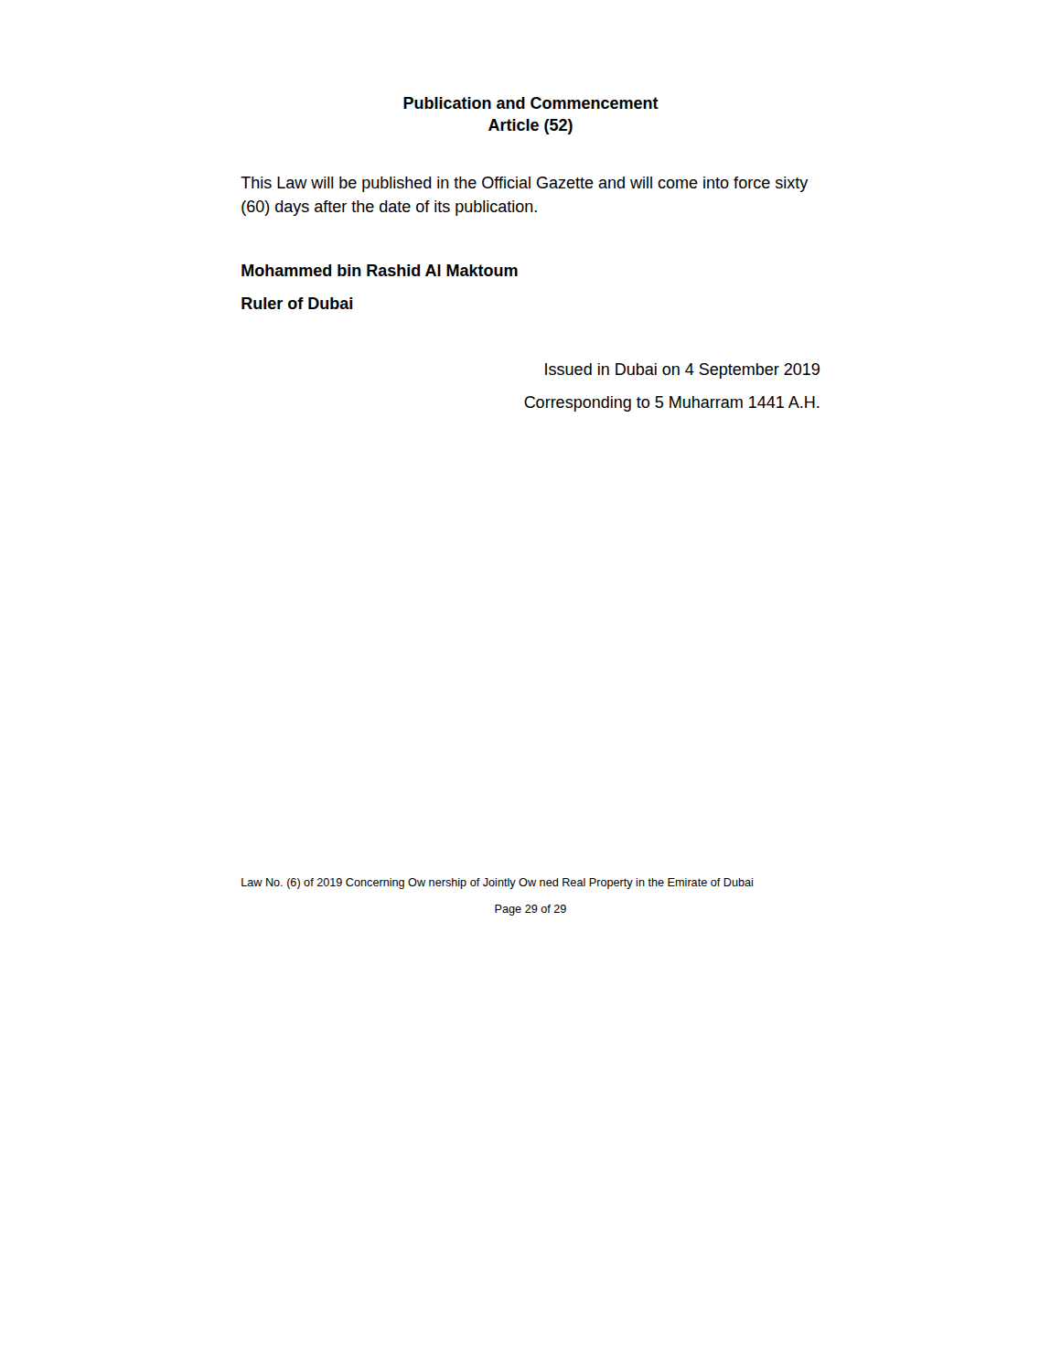Publication and CommencementArticle (52)
This Law will be published in the Official Gazette and will come into force sixty (60) days after the date of its publication.
Mohammed bin Rashid Al Maktoum
Ruler of Dubai
Issued in Dubai on 4 September 2019
Corresponding to 5 Muharram 1441 A.H.
Law No. (6) of 2019 Concerning Ow nership of Jointly Ow ned Real Property in the Emirate of Dubai
Page 29 of 29